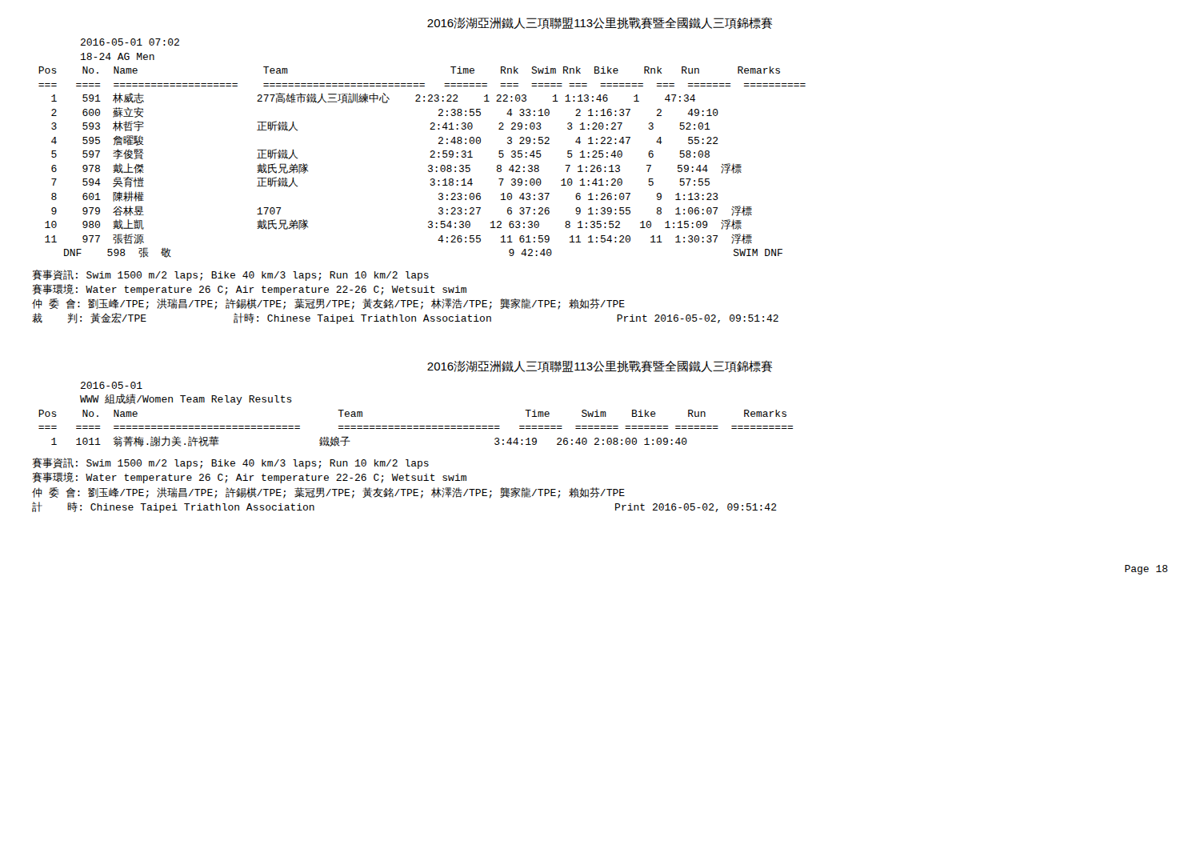2016澎湖亞洲鐵人三項聯盟113公里挑戰賽暨全國鐵人三項錦標賽
2016-05-01 07:02
18-24 AG Men
 Pos    No.  Name                    Team                          Time    Rnk  Swim Rnk  Bike    Rnk   Run      Remarks
 ===   ====  ====================    ==========================   =======  ===  ===== ===  =======  ===  =======  ==========
   1    591  林威志                  277高雄市鐵人三項訓練中心    2:23:22    1 22:03    1 1:13:46    1    47:34
   2    600  蘇立安                                               2:38:55    4 33:10    2 1:16:37    2    49:10
   3    593  林哲宇                  正昕鐵人                     2:41:30    2 29:03    3 1:20:27    3    52:01
   4    595  詹曜駿                                               2:48:00    3 29:52    4 1:22:47    4    55:22
   5    597  李俊賢                  正昕鐵人                     2:59:31    5 35:45    5 1:25:40    6    58:08
   6    978  戴上傑                  戴氏兄弟隊                   3:08:35    8 42:38    7 1:26:13    7    59:44  浮標
   7    594  吳育愷                  正昕鐵人                     3:18:14    7 39:00   10 1:41:20    5    57:55
   8    601  陳耕權                                               3:23:06   10 43:37    6 1:26:07    9  1:13:23
   9    979  谷林昱                  1707                         3:23:27    6 37:26    9 1:39:55    8  1:06:07  浮標
  10    980  戴上凱                  戴氏兄弟隊                   3:54:30   12 63:30    8 1:35:52   10  1:15:09  浮標
  11    977  張哲源                                               4:26:55   11 61:59   11 1:54:20   11  1:30:37  浮標
     DNF    598  張  敬                                                      9 42:40                             SWIM DNF
賽事資訊: Swim 1500 m/2 laps; Bike 40 km/3 laps; Run 10 km/2 laps 賽事環境: Water temperature 26 C; Air temperature 22-26 C; Wetsuit swim 仲 委 會: 劉玉峰/TPE; 洪瑞昌/TPE; 許錫棋/TPE; 葉冠男/TPE; 黃友銘/TPE; 林澤浩/TPE; 龔家龍/TPE; 賴如芬/TPE 裁 判: 黃金宏/TPE 計時: Chinese Taipei Triathlon Association Print 2016-05-02, 09:51:42
2016澎湖亞洲鐵人三項聯盟113公里挑戰賽暨全國鐵人三項錦標賽
2016-05-01
WWW 組成績/Women Team Relay Results
 Pos    No.  Name                                Team                          Time     Swim    Bike     Run      Remarks
 ===   ====  ==============================      ==========================   =======  ======= ======= =======  ==========
   1   1011  翁菁梅.謝力美.許祝華                鐵娘子                       3:44:19   26:40 2:08:00 1:09:40
賽事資訊: Swim 1500 m/2 laps; Bike 40 km/3 laps; Run 10 km/2 laps 賽事環境: Water temperature 26 C; Air temperature 22-26 C; Wetsuit swim 仲 委 會: 劉玉峰/TPE; 洪瑞昌/TPE; 許錫棋/TPE; 葉冠男/TPE; 黃友銘/TPE; 林澤浩/TPE; 龔家龍/TPE; 賴如芬/TPE 計 時: Chinese Taipei Triathlon Association Print 2016-05-02, 09:51:42
Page 18